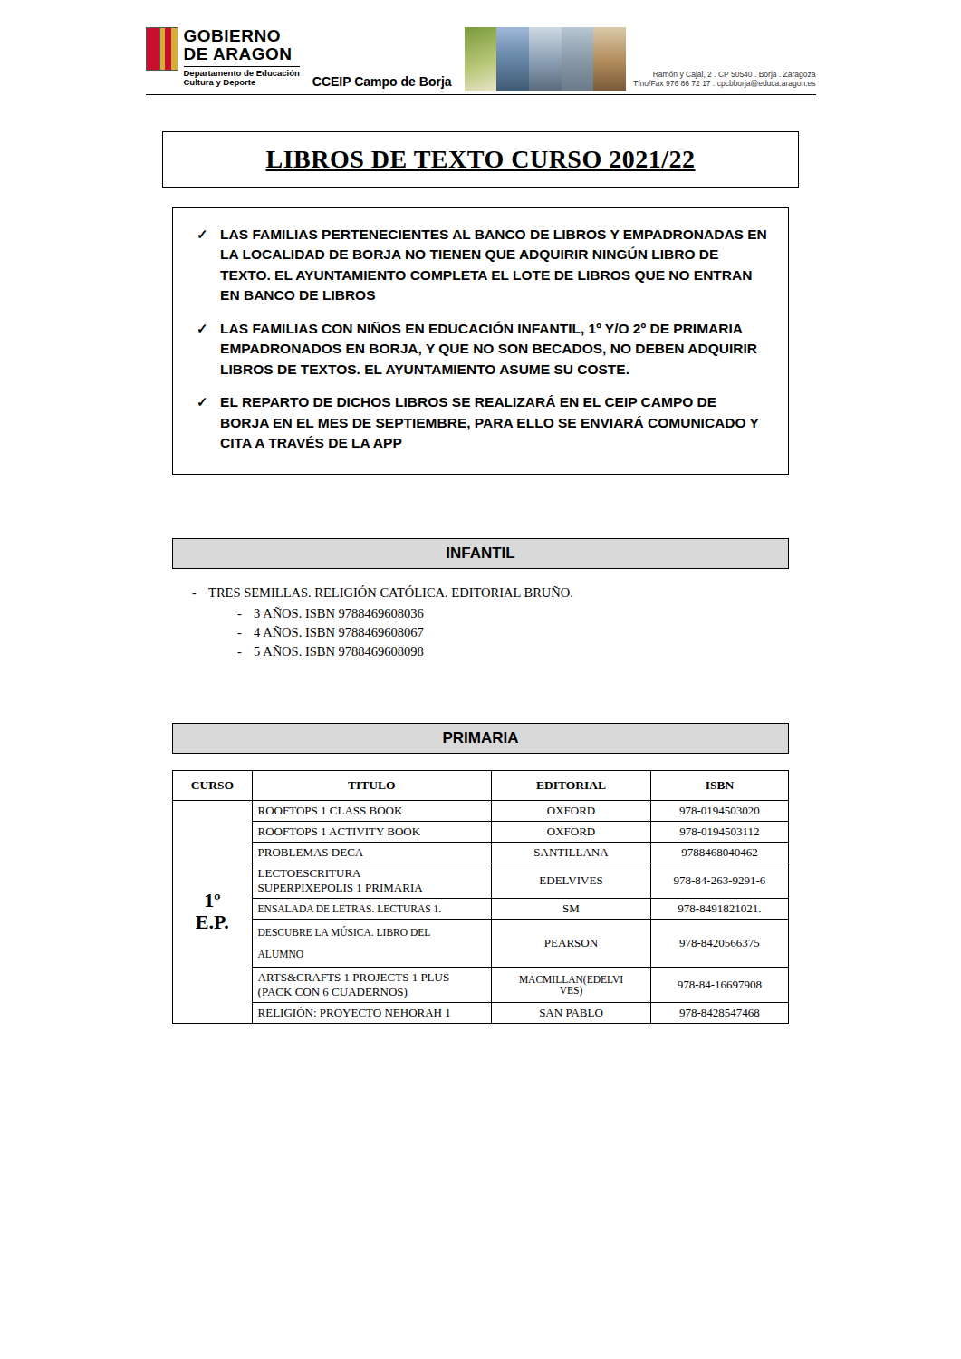GOBIERNO
DE ARAGON
Departamento de Educación
Cultura y Deporte
CCEIP Campo de Borja
Ramón y Cajal, 2 . CP 50540 . Borja . Zaragoza
Tfno/Fax 976 86 72 17 . cpcbborja@educa.aragon.es
LIBROS DE TEXTO CURSO 2021/22
LAS FAMILIAS PERTENECIENTES AL BANCO DE LIBROS Y EMPADRONADAS EN LA LOCALIDAD DE BORJA NO TIENEN QUE ADQUIRIR NINGÚN LIBRO DE TEXTO. EL AYUNTAMIENTO COMPLETA EL LOTE DE LIBROS QUE NO ENTRAN EN BANCO DE LIBROS
LAS FAMILIAS CON NIÑOS EN EDUCACIÓN INFANTIL, 1º Y/O 2º DE PRIMARIA EMPADRONADOS EN BORJA, Y QUE NO SON BECADOS, NO DEBEN ADQUIRIR LIBROS DE TEXTOS. EL AYUNTAMIENTO ASUME SU COSTE.
EL REPARTO DE DICHOS LIBROS SE REALIZARÁ EN EL CEIP CAMPO DE BORJA EN EL MES DE SEPTIEMBRE, PARA ELLO SE ENVIARÁ COMUNICADO Y CITA A TRAVÉS DE LA APP
INFANTIL
TRES SEMILLAS. RELIGIÓN CATÓLICA. EDITORIAL BRUÑO.
3 AÑOS. ISBN 9788469608036
4 AÑOS. ISBN 9788469608067
5 AÑOS. ISBN 9788469608098
PRIMARIA
| CURSO | TITULO | EDITORIAL | ISBN |
| --- | --- | --- | --- |
| 1º E.P. | ROOFTOPS 1 CLASS BOOK | OXFORD | 978-0194503020 |
| ROOFTOPS 1 ACTIVITY BOOK | OXFORD | 978-0194503112 |
| PROBLEMAS DECA | SANTILLANA | 9788468040462 |
| LECTOESCRITURA SUPERPIXEPOLIS 1 PRIMARIA | EDELVIVES | 978-84-263-9291-6 |
| ENSALADA DE LETRAS. LECTURAS 1. | SM | 978-8491821021. |
| DESCUBRE LA MÚSICA. LIBRO DEL ALUMNO | PEARSON | 978-8420566375 |
| ARTS&CRAFTS 1 PROJECTS 1 PLUS (PACK CON 6 CUADERNOS) | MACMILLAN(EDELVI VES) | 978-84-16697908 |
| RELIGIÓN: PROYECTO NEHORAH 1 | SAN PABLO | 978-8428547468 |